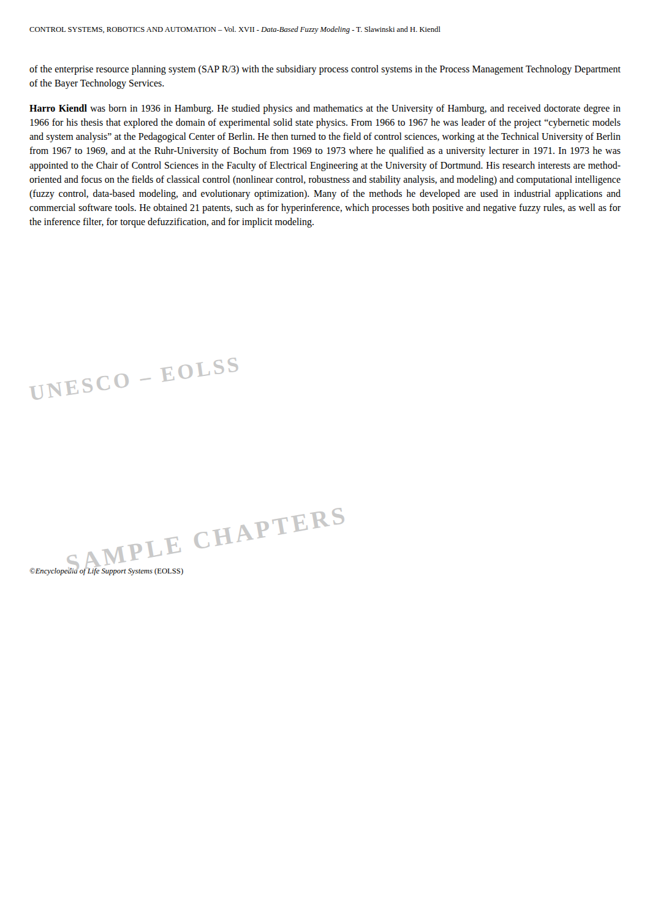CONTROL SYSTEMS, ROBOTICS AND AUTOMATION – Vol. XVII - Data-Based Fuzzy Modeling - T. Slawinski and H. Kiendl
of the enterprise resource planning system (SAP R/3) with the subsidiary process control systems in the Process Management Technology Department of the Bayer Technology Services.
Harro Kiendl was born in 1936 in Hamburg. He studied physics and mathematics at the University of Hamburg, and received doctorate degree in 1966 for his thesis that explored the domain of experimental solid state physics. From 1966 to 1967 he was leader of the project “cybernetic models and system analysis” at the Pedagogical Center of Berlin. He then turned to the field of control sciences, working at the Technical University of Berlin from 1967 to 1969, and at the Ruhr-University of Bochum from 1969 to 1973 where he qualified as a university lecturer in 1971. In 1973 he was appointed to the Chair of Control Sciences in the Faculty of Electrical Engineering at the University of Dortmund. His research interests are method-oriented and focus on the fields of classical control (nonlinear control, robustness and stability analysis, and modeling) and computational intelligence (fuzzy control, data-based modeling, and evolutionary optimization). Many of the methods he developed are used in industrial applications and commercial software tools. He obtained 21 patents, such as for hyperinference, which processes both positive and negative fuzzy rules, as well as for the inference filter, for torque defuzzification, and for implicit modeling.
UNESCO – EOLSS
SAMPLE CHAPTERS
©Encyclopedia of Life Support Systems (EOLSS)